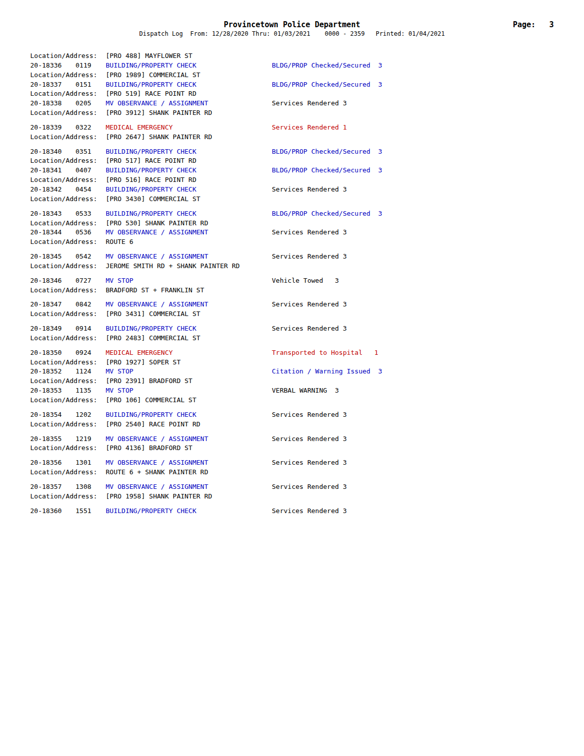Provincetown Police Department Page: 3
Dispatch Log From: 12/28/2020 Thru: 01/03/2021 0000 - 2359 Printed: 01/04/2021
| Location/Address: | [PRO 488] MAYFLOWER ST |
| 20-18336 | 0119 | BUILDING/PROPERTY CHECK | BLDG/PROP Checked/Secured 3 |
| Location/Address: | [PRO 1989] COMMERCIAL ST |
| 20-18337 | 0151 | BUILDING/PROPERTY CHECK | BLDG/PROP Checked/Secured 3 |
| Location/Address: | [PRO 519] RACE POINT RD |
| 20-18338 | 0205 | MV OBSERVANCE / ASSIGNMENT | Services Rendered 3 |
| Location/Address: | [PRO 3912] SHANK PAINTER RD |
| 20-18339 | 0322 | MEDICAL EMERGENCY | Services Rendered 1 |
| Location/Address: | [PRO 2647] SHANK PAINTER RD |
| 20-18340 | 0351 | BUILDING/PROPERTY CHECK | BLDG/PROP Checked/Secured 3 |
| Location/Address: | [PRO 517] RACE POINT RD |
| 20-18341 | 0407 | BUILDING/PROPERTY CHECK | BLDG/PROP Checked/Secured 3 |
| Location/Address: | [PRO 516] RACE POINT RD |
| 20-18342 | 0454 | BUILDING/PROPERTY CHECK | Services Rendered 3 |
| Location/Address: | [PRO 3430] COMMERCIAL ST |
| 20-18343 | 0533 | BUILDING/PROPERTY CHECK | BLDG/PROP Checked/Secured 3 |
| Location/Address: | [PRO 530] SHANK PAINTER RD |
| 20-18344 | 0536 | MV OBSERVANCE / ASSIGNMENT | Services Rendered 3 |
| Location/Address: | ROUTE 6 |
| 20-18345 | 0542 | MV OBSERVANCE / ASSIGNMENT | Services Rendered 3 |
| Location/Address: | JEROME SMITH RD + SHANK PAINTER RD |
| 20-18346 | 0727 | MV STOP | Vehicle Towed 3 |
| Location/Address: | BRADFORD ST + FRANKLIN ST |
| 20-18347 | 0842 | MV OBSERVANCE / ASSIGNMENT | Services Rendered 3 |
| Location/Address: | [PRO 3431] COMMERCIAL ST |
| 20-18349 | 0914 | BUILDING/PROPERTY CHECK | Services Rendered 3 |
| Location/Address: | [PRO 2483] COMMERCIAL ST |
| 20-18350 | 0924 | MEDICAL EMERGENCY | Transported to Hospital 1 |
| Location/Address: | [PRO 1927] SOPER ST |
| 20-18352 | 1124 | MV STOP | Citation / Warning Issued 3 |
| Location/Address: | [PRO 2391] BRADFORD ST |
| 20-18353 | 1135 | MV STOP | VERBAL WARNING 3 |
| Location/Address: | [PRO 106] COMMERCIAL ST |
| 20-18354 | 1202 | BUILDING/PROPERTY CHECK | Services Rendered 3 |
| Location/Address: | [PRO 2540] RACE POINT RD |
| 20-18355 | 1219 | MV OBSERVANCE / ASSIGNMENT | Services Rendered 3 |
| Location/Address: | [PRO 4136] BRADFORD ST |
| 20-18356 | 1301 | MV OBSERVANCE / ASSIGNMENT | Services Rendered 3 |
| Location/Address: | ROUTE 6 + SHANK PAINTER RD |
| 20-18357 | 1308 | MV OBSERVANCE / ASSIGNMENT | Services Rendered 3 |
| Location/Address: | [PRO 1958] SHANK PAINTER RD |
| 20-18360 | 1551 | BUILDING/PROPERTY CHECK | Services Rendered 3 |